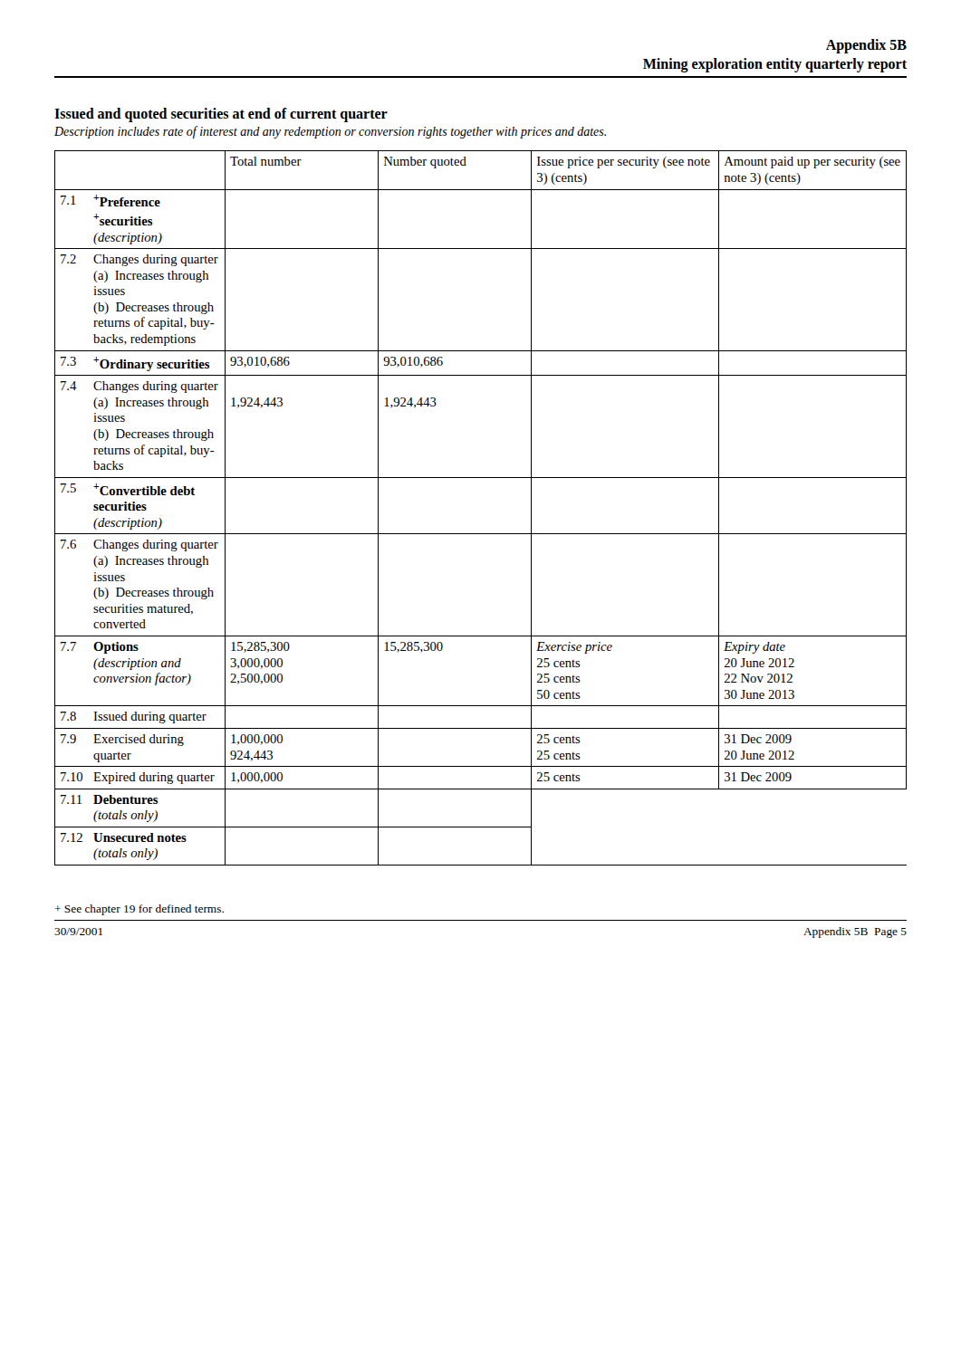Appendix 5B
Mining exploration entity quarterly report
Issued and quoted securities at end of current quarter
Description includes rate of interest and any redemption or conversion rights together with prices and dates.
| | | Total number | Number quoted | Issue price per security (see note 3) (cents) | Amount paid up per security (see note 3) (cents) |
| 7.1 | + Preference + securities (description) | | | | |
| 7.2 | Changes during quarter (a) Increases through issues (b) Decreases through returns of capital, buy-backs, redemptions | | | | |
| 7.3 | + Ordinary securities | 93,010,686 | 93,010,686 | | |
| 7.4 | Changes during quarter (a) Increases through issues (b) Decreases through returns of capital, buy-backs | 1,924,443 | 1,924,443 | | |
| 7.5 | + Convertible debt securities (description) | | | | |
| 7.6 | Changes during quarter (a) Increases through issues (b) Decreases through securities matured, converted | | | | |
| 7.7 | Options (description and conversion factor) | 15,285,300 3,000,000 2,500,000 | 15,285,300 | Exercise price 25 cents 25 cents 50 cents | Expiry date 20 June 2012 22 Nov 2012 30 June 2013 |
| 7.8 | Issued during quarter | | | | |
| 7.9 | Exercised during quarter | 1,000,000 924,443 | | 25 cents 25 cents | 31 Dec 2009 20 June 2012 |
| 7.10 | Expired during quarter | 1,000,000 | | 25 cents | 31 Dec 2009 |
| 7.11 | Debentures (totals only) | | | |
| 7.12 | Unsecured notes (totals only) | | | |
+ See chapter 19 for defined terms.
30/9/2001 Appendix 5B Page 5